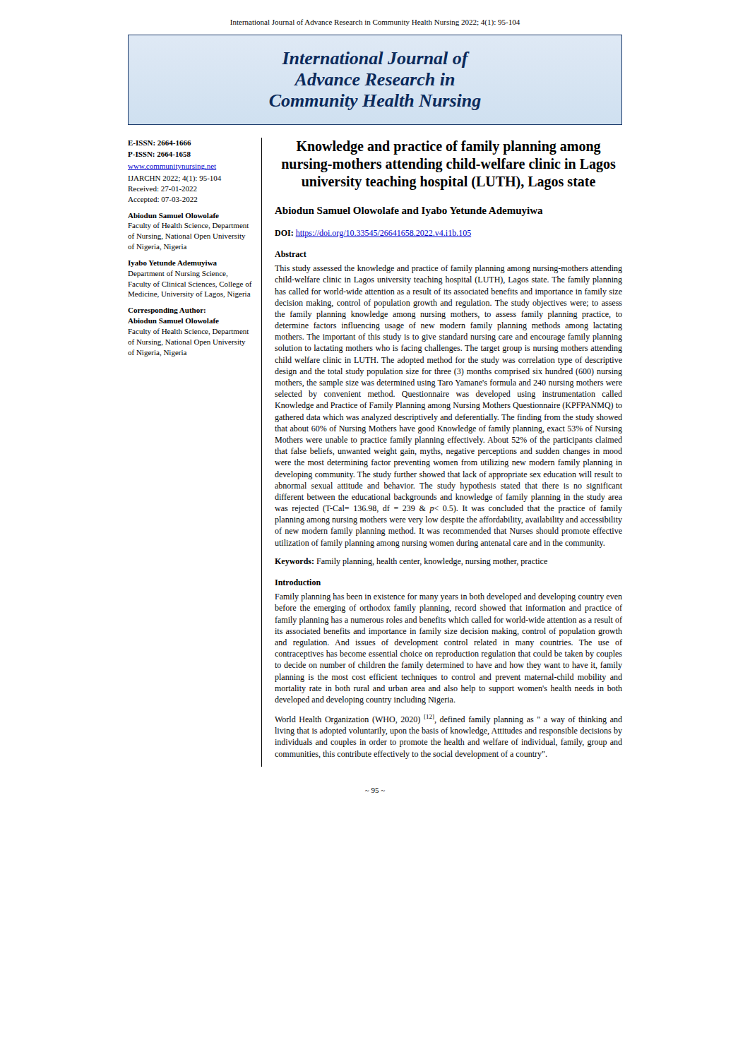International Journal of Advance Research in Community Health Nursing 2022; 4(1): 95-104
International Journal of
Advance Research in
Community Health Nursing
E-ISSN: 2664-1666
P-ISSN: 2664-1658
www.communitynursing.net
IJARCHN 2022; 4(1): 95-104
Received: 27-01-2022
Accepted: 07-03-2022
Abiodun Samuel Olowolafe
Faculty of Health Science, Department of Nursing, National Open University of Nigeria, Nigeria
Iyabo Yetunde Ademuyiwa
Department of Nursing Science, Faculty of Clinical Sciences, College of Medicine, University of Lagos, Nigeria
Corresponding Author:
Abiodun Samuel Olowolafe
Faculty of Health Science, Department of Nursing, National Open University of Nigeria, Nigeria
Knowledge and practice of family planning among nursing-mothers attending child-welfare clinic in Lagos university teaching hospital (LUTH), Lagos state
Abiodun Samuel Olowolafe and Iyabo Yetunde Ademuyiwa
DOI: https://doi.org/10.33545/26641658.2022.v4.i1b.105
Abstract
This study assessed the knowledge and practice of family planning among nursing-mothers attending child-welfare clinic in Lagos university teaching hospital (LUTH), Lagos state. The family planning has called for world-wide attention as a result of its associated benefits and importance in family size decision making, control of population growth and regulation. The study objectives were; to assess the family planning knowledge among nursing mothers, to assess family planning practice, to determine factors influencing usage of new modern family planning methods among lactating mothers. The important of this study is to give standard nursing care and encourage family planning solution to lactating mothers who is facing challenges. The target group is nursing mothers attending child welfare clinic in LUTH. The adopted method for the study was correlation type of descriptive design and the total study population size for three (3) months comprised six hundred (600) nursing mothers, the sample size was determined using Taro Yamane's formula and 240 nursing mothers were selected by convenient method. Questionnaire was developed using instrumentation called Knowledge and Practice of Family Planning among Nursing Mothers Questionnaire (KPFPANMQ) to gathered data which was analyzed descriptively and deferentially. The finding from the study showed that about 60% of Nursing Mothers have good Knowledge of family planning, exact 53% of Nursing Mothers were unable to practice family planning effectively. About 52% of the participants claimed that false beliefs, unwanted weight gain, myths, negative perceptions and sudden changes in mood were the most determining factor preventing women from utilizing new modern family planning in developing community. The study further showed that lack of appropriate sex education will result to abnormal sexual attitude and behavior. The study hypothesis stated that there is no significant different between the educational backgrounds and knowledge of family planning in the study area was rejected (T-Cal= 136.98, df = 239 & p< 0.5). It was concluded that the practice of family planning among nursing mothers were very low despite the affordability, availability and accessibility of new modern family planning method. It was recommended that Nurses should promote effective utilization of family planning among nursing women during antenatal care and in the community.
Keywords: Family planning, health center, knowledge, nursing mother, practice
Introduction
Family planning has been in existence for many years in both developed and developing country even before the emerging of orthodox family planning, record showed that information and practice of family planning has a numerous roles and benefits which called for world-wide attention as a result of its associated benefits and importance in family size decision making, control of population growth and regulation. And issues of development control related in many countries. The use of contraceptives has become essential choice on reproduction regulation that could be taken by couples to decide on number of children the family determined to have and how they want to have it, family planning is the most cost efficient techniques to control and prevent maternal-child mobility and mortality rate in both rural and urban area and also help to support women's health needs in both developed and developing country including Nigeria.
World Health Organization (WHO, 2020) [12], defined family planning as " a way of thinking and living that is adopted voluntarily, upon the basis of knowledge, Attitudes and responsible decisions by individuals and couples in order to promote the health and welfare of individual, family, group and communities, this contribute effectively to the social development of a country".
~ 95 ~